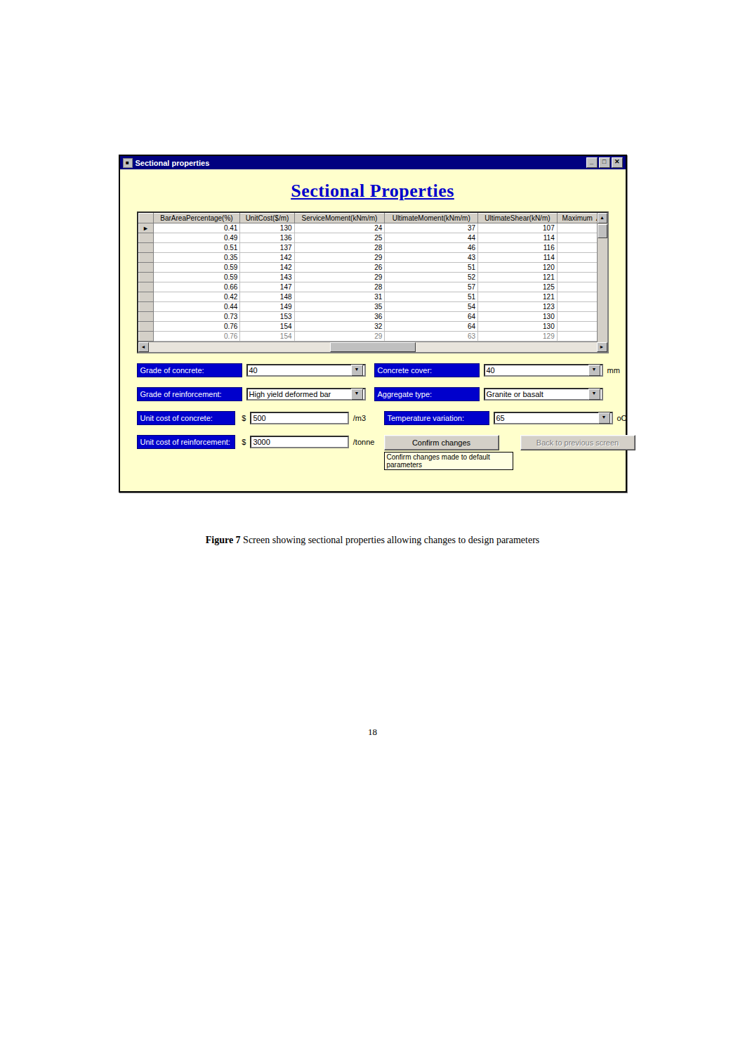■ Sectional properties
_
□
✕
Sectional Properties
| | BarAreaPercentage(%) | UnitCost($/m) | ServiceMoment(kNm/m) | UltimateMoment(kNm/m) | UltimateShear(kN/m) | Maximum ▲ |
| --- | --- | --- | --- | --- | --- | --- |
| ► | 0.41 | 130 | 24 | 37 | 107 | |
| | 0.49 | 136 | 25 | 44 | 114 | |
| | 0.51 | 137 | 28 | 46 | 116 | |
| | 0.35 | 142 | 29 | 43 | 114 | |
| | 0.59 | 142 | 26 | 51 | 120 | |
| | 0.59 | 143 | 29 | 52 | 121 | |
| | 0.66 | 147 | 28 | 57 | 125 | |
| | 0.42 | 148 | 31 | 51 | 121 | |
| | 0.44 | 149 | 35 | 54 | 123 | |
| | 0.73 | 153 | 36 | 64 | 130 | |
| | 0.76 | 154 | 32 | 64 | 130 | |
| | 0.76 | 154 | 29 | 63 | 129 | |
▲
◄
►
Grade of concrete:
40▼
Concrete cover:
40▼
mm
Grade of reinforcement:
High yield deformed bar▼
Aggregate type:
Granite or basalt▼
Unit cost of concrete:
$
500
/m3
Temperature variation:
65▼
oC
Unit cost of reinforcement:
$
3000
/tonne
Confirm changes
Confirm changes made to default parameters
Back to previous screen
Figure 7 Screen showing sectional properties allowing changes to design parameters
18